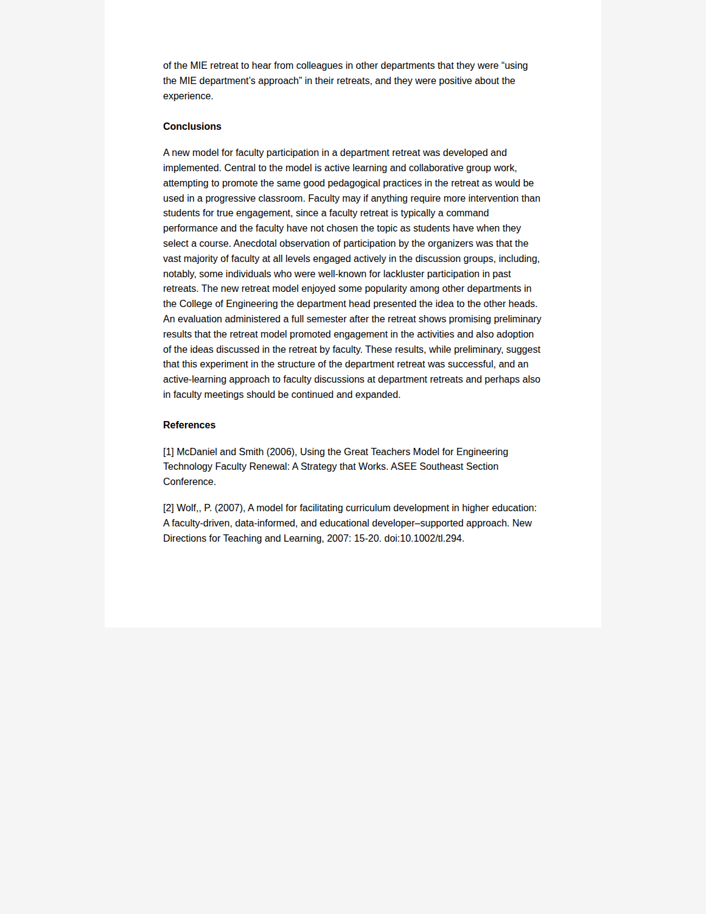of the MIE retreat to hear from colleagues in other departments that they were “using the MIE department’s approach” in their retreats, and they were positive about the experience.
Conclusions
A new model for faculty participation in a department retreat was developed and implemented. Central to the model is active learning and collaborative group work, attempting to promote the same good pedagogical practices in the retreat as would be used in a progressive classroom. Faculty may if anything require more intervention than students for true engagement, since a faculty retreat is typically a command performance and the faculty have not chosen the topic as students have when they select a course. Anecdotal observation of participation by the organizers was that the vast majority of faculty at all levels engaged actively in the discussion groups, including, notably, some individuals who were well-known for lackluster participation in past retreats. The new retreat model enjoyed some popularity among other departments in the College of Engineering the department head presented the idea to the other heads. An evaluation administered a full semester after the retreat shows promising preliminary results that the retreat model promoted engagement in the activities and also adoption of the ideas discussed in the retreat by faculty. These results, while preliminary, suggest that this experiment in the structure of the department retreat was successful, and an active-learning approach to faculty discussions at department retreats and perhaps also in faculty meetings should be continued and expanded.
References
[1] McDaniel and Smith (2006), Using the Great Teachers Model for Engineering Technology Faculty Renewal: A Strategy that Works. ASEE Southeast Section Conference.
[2] Wolf,, P. (2007), A model for facilitating curriculum development in higher education: A faculty‑driven, data‑informed, and educational developer–supported approach. New Directions for Teaching and Learning, 2007: 15-20. doi:10.1002/tl.294.